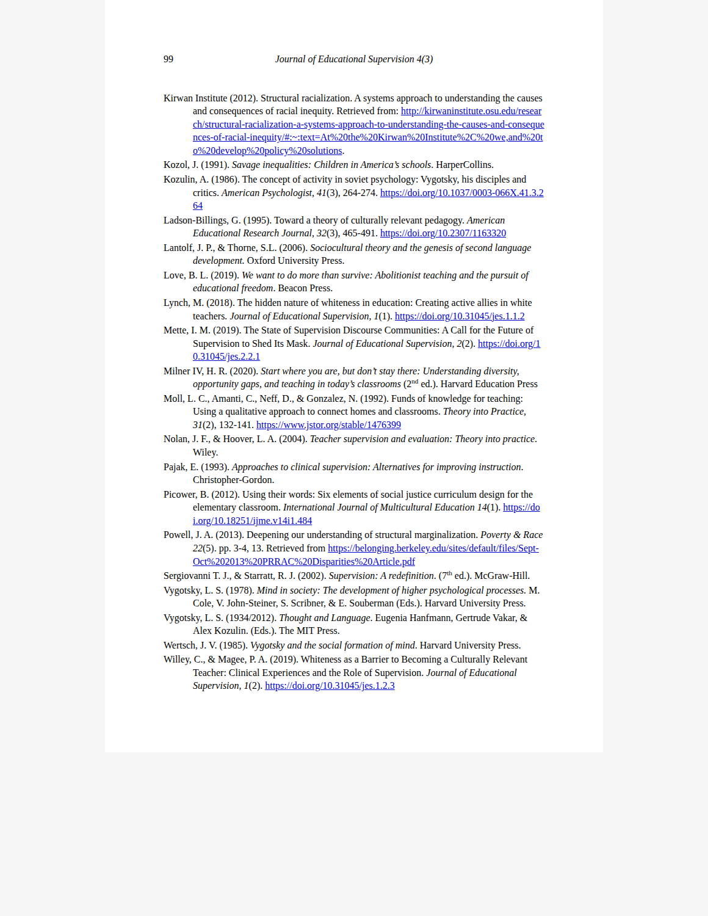99 Journal of Educational Supervision 4(3)
Kirwan Institute (2012). Structural racialization. A systems approach to understanding the causes and consequences of racial inequity. Retrieved from: http://kirwaninstitute.osu.edu/research/structural-racialization-a-systems-approach-to-understanding-the-causes-and-consequences-of-racial-inequity/#:~:text=At%20the%20Kirwan%20Institute%2C%20we,and%20to%20develop%20policy%20solutions.
Kozol, J. (1991). Savage inequalities: Children in America’s schools. HarperCollins.
Kozulin, A. (1986). The concept of activity in soviet psychology: Vygotsky, his disciples and critics. American Psychologist, 41(3), 264-274. https://doi.org/10.1037/0003-066X.41.3.264
Ladson-Billings, G. (1995). Toward a theory of culturally relevant pedagogy. American Educational Research Journal, 32(3), 465-491. https://doi.org/10.2307/1163320
Lantolf, J. P., & Thorne, S.L. (2006). Sociocultural theory and the genesis of second language development. Oxford University Press.
Love, B. L. (2019). We want to do more than survive: Abolitionist teaching and the pursuit of educational freedom. Beacon Press.
Lynch, M. (2018). The hidden nature of whiteness in education: Creating active allies in white teachers. Journal of Educational Supervision, 1(1). https://doi.org/10.31045/jes.1.1.2
Mette, I. M. (2019). The State of Supervision Discourse Communities: A Call for the Future of Supervision to Shed Its Mask. Journal of Educational Supervision, 2(2). https://doi.org/10.31045/jes.2.2.1
Milner IV, H. R. (2020). Start where you are, but don’t stay there: Understanding diversity, opportunity gaps, and teaching in today’s classrooms (2nd ed.). Harvard Education Press
Moll, L. C., Amanti, C., Neff, D., & Gonzalez, N. (1992). Funds of knowledge for teaching: Using a qualitative approach to connect homes and classrooms. Theory into Practice, 31(2), 132-141. https://www.jstor.org/stable/1476399
Nolan, J. F., & Hoover, L. A. (2004). Teacher supervision and evaluation: Theory into practice. Wiley.
Pajak, E. (1993). Approaches to clinical supervision: Alternatives for improving instruction. Christopher-Gordon.
Picower, B. (2012). Using their words: Six elements of social justice curriculum design for the elementary classroom. International Journal of Multicultural Education 14(1). https://doi.org/10.18251/ijme.v14i1.484
Powell, J. A. (2013). Deepening our understanding of structural marginalization. Poverty & Race 22(5). pp. 3-4, 13. Retrieved from https://belonging.berkeley.edu/sites/default/files/Sept-Oct%202013%20PRRAC%20Disparities%20Article.pdf
Sergiovanni T. J., & Starratt, R. J. (2002). Supervision: A redefinition. (7th ed.). McGraw-Hill.
Vygotsky, L. S. (1978). Mind in society: The development of higher psychological processes. M. Cole, V. John-Steiner, S. Scribner, & E. Souberman (Eds.). Harvard University Press.
Vygotsky, L. S. (1934/2012). Thought and Language. Eugenia Hanfmann, Gertrude Vakar, & Alex Kozulin. (Eds.). The MIT Press.
Wertsch, J. V. (1985). Vygotsky and the social formation of mind. Harvard University Press.
Willey, C., & Magee, P. A. (2019). Whiteness as a Barrier to Becoming a Culturally Relevant Teacher: Clinical Experiences and the Role of Supervision. Journal of Educational Supervision, 1(2). https://doi.org/10.31045/jes.1.2.3